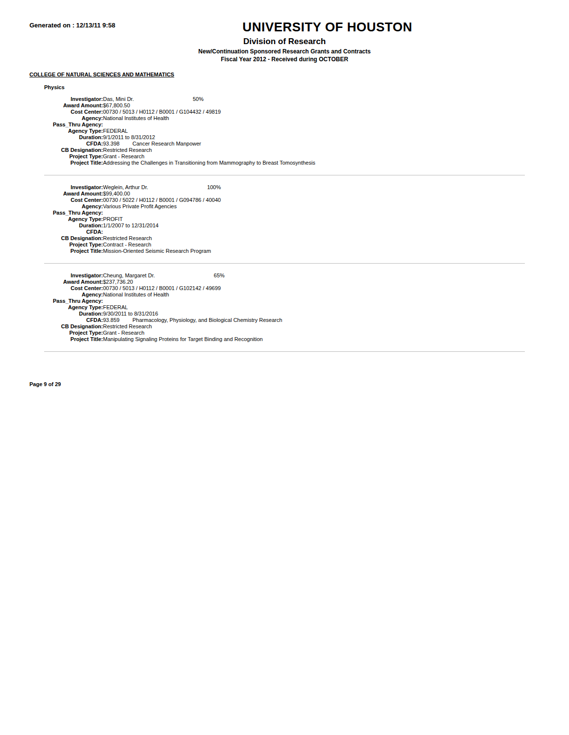Generated on : 12/13/11 9:58
UNIVERSITY OF HOUSTON
Division of Research
New/Continuation Sponsored Research Grants and Contracts
Fiscal Year 2012 - Received during OCTOBER
COLLEGE OF NATURAL SCIENCES AND MATHEMATICS
Physics
| Investigator: | Das, Mini Dr. 50% |
| Award Amount: | $67,800.50 |
| Cost Center: | 00730 / 5013 / H0112 / B0001 / G104432 / 49819 |
| Agency: | National Institutes of Health |
| Pass_Thru Agency: | |
| Agency Type: | FEDERAL |
| Duration: | 9/1/2011 to 8/31/2012 |
| CFDA: | 93.398 Cancer Research Manpower |
| CB Designation: | Restricted Research |
| Project Type: | Grant - Research |
| Project Title: | Addressing the Challenges in Transitioning from Mammography to Breast Tomosynthesis |
| Investigator: | Weglein, Arthur Dr. 100% |
| Award Amount: | $99,400.00 |
| Cost Center: | 00730 / 5022 / H0112 / B0001 / G094786 / 40040 |
| Agency: | Various Private Profit Agencies |
| Pass_Thru Agency: | |
| Agency Type: | PROFIT |
| Duration: | 1/1/2007 to 12/31/2014 |
| CFDA: | |
| CB Designation: | Restricted Research |
| Project Type: | Contract - Research |
| Project Title: | Mission-Oriented Seismic Research Program |
| Investigator: | Cheung, Margaret Dr. 65% |
| Award Amount: | $237,736.20 |
| Cost Center: | 00730 / 5013 / H0112 / B0001 / G102142 / 49699 |
| Agency: | National Institutes of Health |
| Pass_Thru Agency: | |
| Agency Type: | FEDERAL |
| Duration: | 9/30/2011 to 8/31/2016 |
| CFDA: | 93.859 Pharmacology, Physiology, and Biological Chemistry Research |
| CB Designation: | Restricted Research |
| Project Type: | Grant - Research |
| Project Title: | Manipulating Signaling Proteins for Target Binding and Recognition |
Page 9 of 29